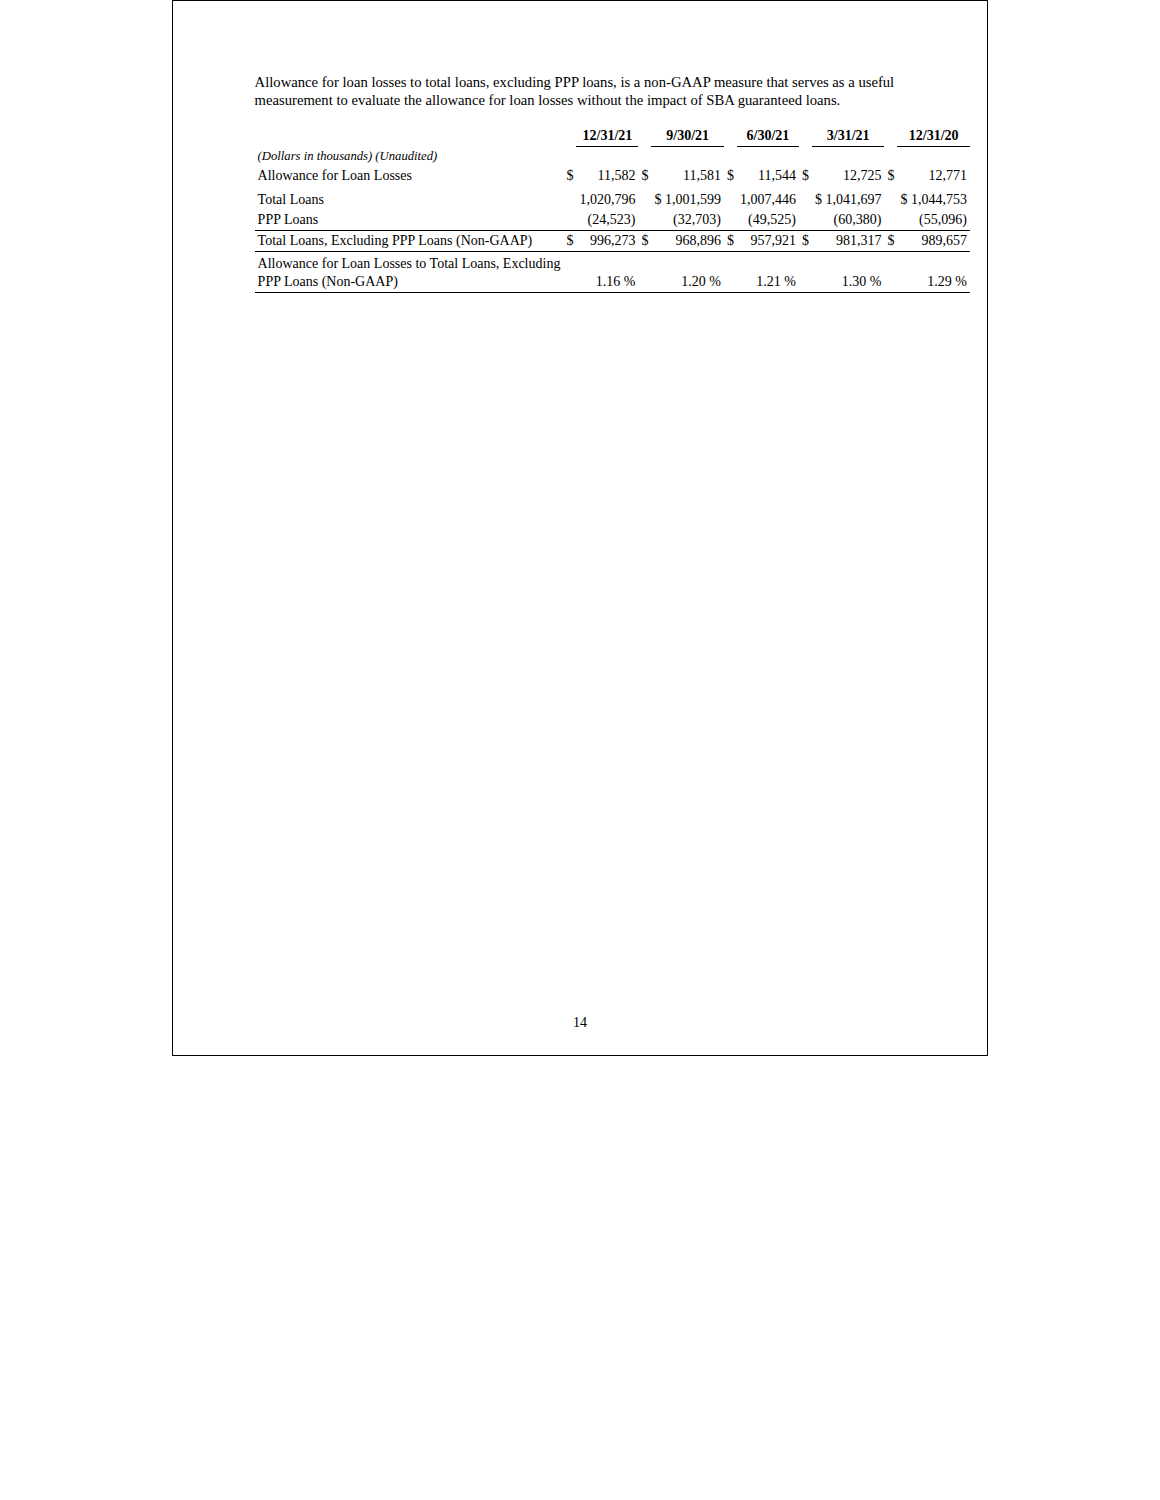Allowance for loan losses to total loans, excluding PPP loans, is a non-GAAP measure that serves as a useful measurement to evaluate the allowance for loan losses without the impact of SBA guaranteed loans.
| | | 12/31/21 | | 9/30/21 | | 6/30/21 | | 3/31/21 | | 12/31/20 |
| --- | --- | --- | --- | --- | --- | --- | --- | --- | --- | --- |
| (Dollars in thousands) (Unaudited) |
| Allowance for Loan Losses | $ | 11,582 | $ | 11,581 | $ | 11,544 | $ | 12,725 | $ | 12,771 |
| Total Loans | | 1,020,796 | | $ 1,001,599 | | 1,007,446 | | $ 1,041,697 | | $ 1,044,753 |
| PPP Loans | | (24,523) | | (32,703) | | (49,525) | | (60,380) | | (55,096) |
| Total Loans, Excluding PPP Loans (Non-GAAP) | $ | 996,273 | $ | 968,896 | $ | 957,921 | $ | 981,317 | $ | 989,657 |
| Allowance for Loan Losses to Total Loans, Excluding | |
| PPP Loans (Non-GAAP) | | 1.16 % | | 1.20 % | | 1.21 % | | 1.30 % | | 1.29 % |
14